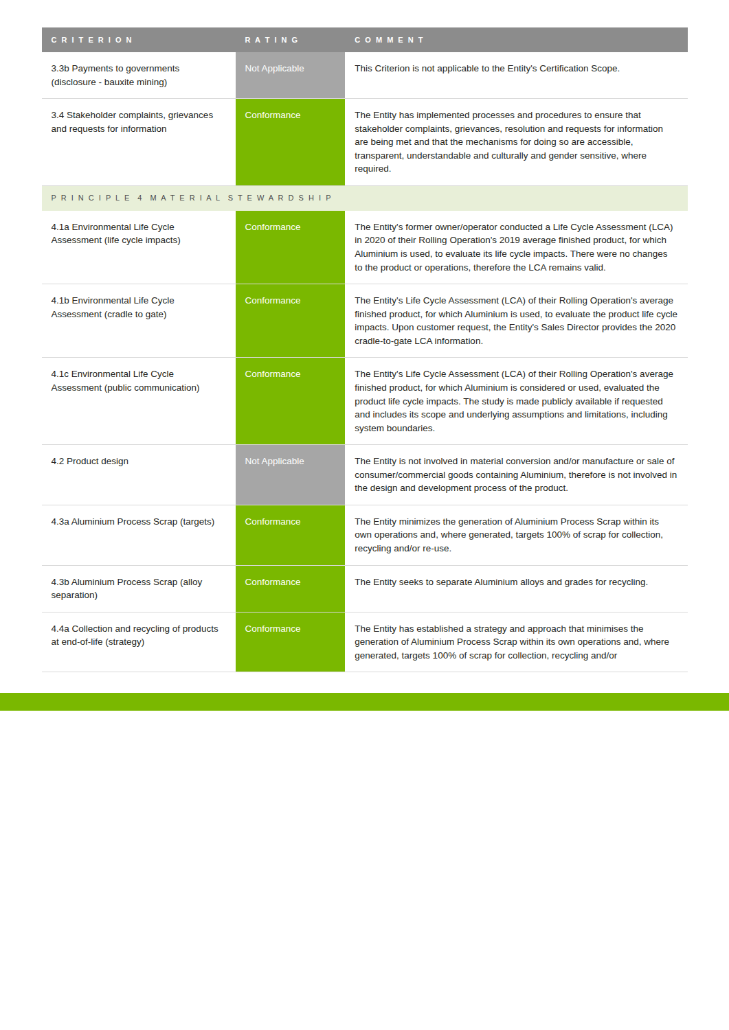| C R I T E R I O N | R A T I N G | C O M M E N T |
| --- | --- | --- |
| 3.3b Payments to governments (disclosure - bauxite mining) | Not Applicable | This Criterion is not applicable to the Entity's Certification Scope. |
| 3.4 Stakeholder complaints, grievances and requests for information | Conformance | The Entity has implemented processes and procedures to ensure that stakeholder complaints, grievances, resolution and requests for information are being met and that the mechanisms for doing so are accessible, transparent, understandable and culturally and gender sensitive, where required. |
| P R I N C I P L E 4 M A T E R I A L S T E W A R D S H I P |
| 4.1a Environmental Life Cycle Assessment (life cycle impacts) | Conformance | The Entity's former owner/operator conducted a Life Cycle Assessment (LCA) in 2020 of their Rolling Operation's 2019 average finished product, for which Aluminium is used, to evaluate its life cycle impacts. There were no changes to the product or operations, therefore the LCA remains valid. |
| 4.1b Environmental Life Cycle Assessment (cradle to gate) | Conformance | The Entity's Life Cycle Assessment (LCA) of their Rolling Operation's average finished product, for which Aluminium is used, to evaluate the product life cycle impacts. Upon customer request, the Entity's Sales Director provides the 2020 cradle-to-gate LCA information. |
| 4.1c Environmental Life Cycle Assessment (public communication) | Conformance | The Entity's Life Cycle Assessment (LCA) of their Rolling Operation's average finished product, for which Aluminium is considered or used, evaluated the product life cycle impacts. The study is made publicly available if requested and includes its scope and underlying assumptions and limitations, including system boundaries. |
| 4.2 Product design | Not Applicable | The Entity is not involved in material conversion and/or manufacture or sale of consumer/commercial goods containing Aluminium, therefore is not involved in the design and development process of the product. |
| 4.3a Aluminium Process Scrap (targets) | Conformance | The Entity minimizes the generation of Aluminium Process Scrap within its own operations and, where generated, targets 100% of scrap for collection, recycling and/or re-use. |
| 4.3b Aluminium Process Scrap (alloy separation) | Conformance | The Entity seeks to separate Aluminium alloys and grades for recycling. |
| 4.4a Collection and recycling of products at end-of-life (strategy) | Conformance | The Entity has established a strategy and approach that minimises the generation of Aluminium Process Scrap within its own operations and, where generated, targets 100% of scrap for collection, recycling and/or |